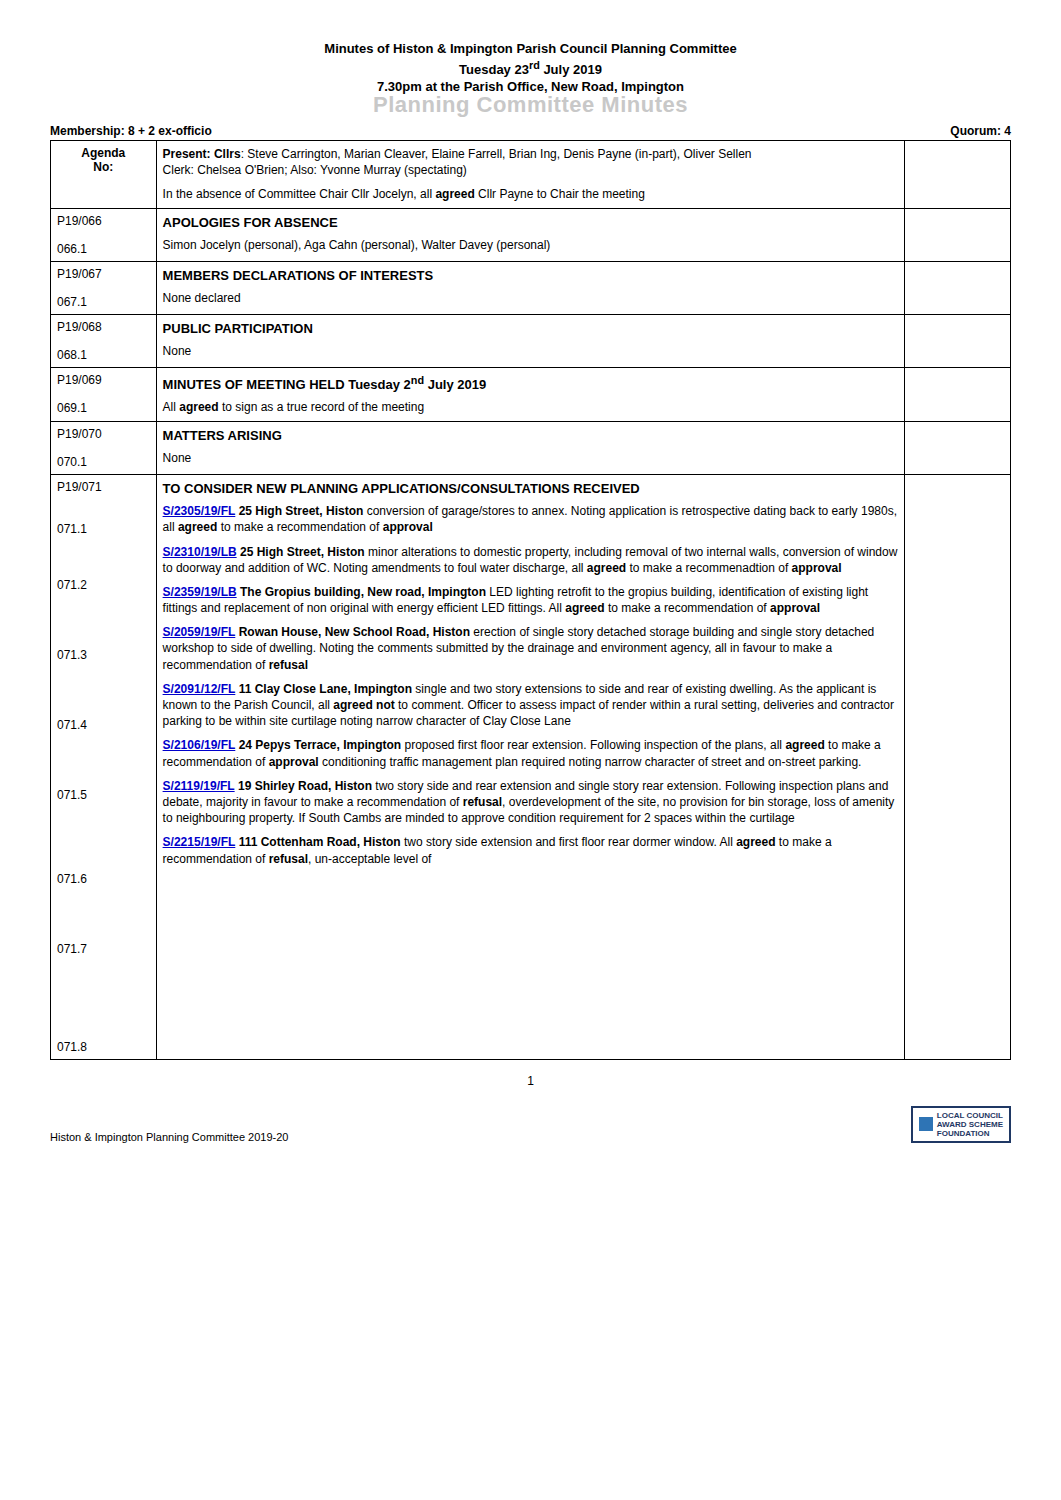Minutes of Histon & Impington Parish Council Planning Committee
Tuesday 23rd July 2019
7.30pm at the Parish Office, New Road, Impington
Planning Committee Minutes
Membership: 8 + 2 ex-officio Quorum: 4
| Agenda No: | Present: Cllrs : Steve Carrington, Marian Cleaver, Elaine Farrell, Brian Ing, Denis Payne (in-part), Oliver Sellen Clerk: Chelsea O'Brien; Also: Yvonne Murray (spectating) In the absence of Committee Chair Cllr Jocelyn, all agreed Cllr Payne to Chair the meeting | |
| P19/066 066.1 | APOLOGIES FOR ABSENCE Simon Jocelyn (personal), Aga Cahn (personal), Walter Davey (personal) | |
| P19/067 067.1 | MEMBERS DECLARATIONS OF INTERESTS None declared | |
| P19/068 068.1 | PUBLIC PARTICIPATION None | |
| P19/069 069.1 | MINUTES OF MEETING HELD Tuesday 2 nd July 2019 All agreed to sign as a true record of the meeting | |
| P19/070 070.1 | MATTERS ARISING None | |
| P19/071 071.1 071.2 071.3 071.4 071.5 071.6 071.7 071.8 | TO CONSIDER NEW PLANNING APPLICATIONS/CONSULTATIONS RECEIVED S/2305/19/FL 25 High Street, Histon conversion of garage/stores to annex. Noting application is retrospective dating back to early 1980s, all agreed to make a recommendation of approval S/2310/19/LB 25 High Street, Histon minor alterations to domestic property, including removal of two internal walls, conversion of window to doorway and addition of WC. Noting amendments to foul water discharge, all agreed to make a recommenadtion of approval S/2359/19/LB The Gropius building, New road, Impington LED lighting retrofit to the gropius building, identification of existing light fittings and replacement of non original with energy efficient LED fittings. All agreed to make a recommendation of approval S/2059/19/FL Rowan House, New School Road, Histon erection of single story detached storage building and single story detached workshop to side of dwelling. Noting the comments submitted by the drainage and environment agency, all in favour to make a recommendation of refusal S/2091/12/FL 11 Clay Close Lane, Impington single and two story extensions to side and rear of existing dwelling. As the applicant is known to the Parish Council, all agreed not to comment. Officer to assess impact of render within a rural setting, deliveries and contractor parking to be within site curtilage noting narrow character of Clay Close Lane S/2106/19/FL 24 Pepys Terrace, Impington proposed first floor rear extension. Following inspection of the plans, all agreed to make a recommendation of approval conditioning traffic management plan required noting narrow character of street and on-street parking. S/2119/19/FL 19 Shirley Road, Histon two story side and rear extension and single story rear extension. Following inspection plans and debate, majority in favour to make a recommendation of refusal , overdevelopment of the site, no provision for bin storage, loss of amenity to neighbouring property. If South Cambs are minded to approve condition requirement for 2 spaces within the curtilage S/2215/19/FL 111 Cottenham Road, Histon two story side extension and first floor rear dormer window. All agreed to make a recommendation of refusal , un-acceptable level of | |
1
Histon & Impington Planning Committee 2019-20 LOCAL COUNCIL
AWARD SCHEME
FOUNDATION